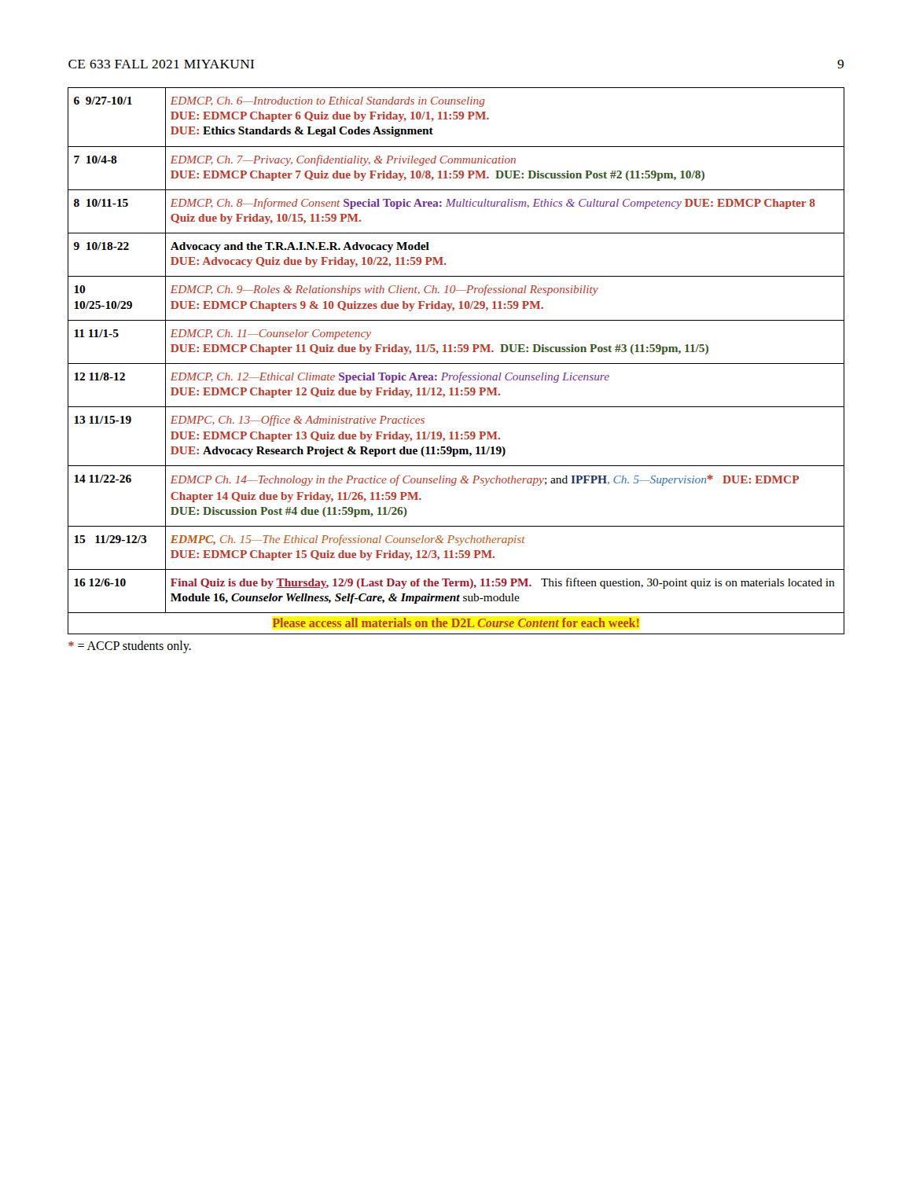CE 633 FALL 2021 MIYAKUNI 9
| 6 9/27-10/1 | EDMCP , Ch. 6— Introduction to Ethical Standards in Counseling DUE: EDMCP Chapter 6 Quiz due by Friday, 10/1, 11:59 PM. DUE: Ethics Standards & Legal Codes Assignment |
| 7 10/4-8 | EDMCP , Ch. 7— Privacy, Confidentiality, & Privileged Communication DUE: EDMCP Chapter 7 Quiz due by Friday, 10/8, 11:59 PM. DUE: Discussion Post #2 (11:59pm, 10/8) |
| 8 10/11-15 | EDMCP , Ch. 8— Informed Consent Special Topic Area: Multiculturalism, Ethics & Cultural Competency DUE: EDMCP Chapter 8 Quiz due by Friday, 10/15, 11:59 PM. |
| 9 10/18-22 | Advocacy and the T.R.A.I.N.E.R. Advocacy Model DUE: Advocacy Quiz due by Friday, 10/22, 11:59 PM. |
| 10 10/25-10/29 | EDMCP , Ch. 9— Roles & Relationships with Client , Ch. 10— Professional Responsibility DUE: EDMCP Chapters 9 & 10 Quizzes due by Friday, 10/29, 11:59 PM. |
| 11 11/1-5 | EDMCP , Ch. 11— Counselor Competency DUE: EDMCP Chapter 11 Quiz due by Friday, 11/5, 11:59 PM. DUE: Discussion Post #3 (11:59pm, 11/5) |
| 12 11/8-12 | EDMCP , Ch. 12— Ethical Climate Special Topic Area: Professional Counseling Licensure DUE: EDMCP Chapter 12 Quiz due by Friday, 11/12, 11:59 PM. |
| 13 11/15-19 | EDMPC , Ch. 13— Office & Administrative Practices DUE: EDMCP Chapter 13 Quiz due by Friday, 11/19, 11:59 PM. DUE: Advocacy Research Project & Report due (11:59pm, 11/19) |
| 14 11/22-26 | EDMCP Ch. 14— Technology in the Practice of Counseling & Psychotherapy ; and IPFPH , Ch. 5— Supervision * DUE: EDMCP Chapter 14 Quiz due by Friday, 11/26, 11:59 PM. DUE: Discussion Post #4 due (11:59pm, 11/26) |
| 15 11/29-12/3 | EDMPC, Ch. 15— The Ethical Professional Counselor& Psychotherapist DUE: EDMCP Chapter 15 Quiz due by Friday, 12/3, 11:59 PM. |
| 16 12/6-10 | Final Quiz is due by Thursday , 12/9 (Last Day of the Term), 11:59 PM. This fifteen question, 30-point quiz is on materials located in Module 16, Counselor Wellness, Self-Care, & Impairment sub-module |
| Please access all materials on the D2L Course Content for each week! |
* = ACCP students only.